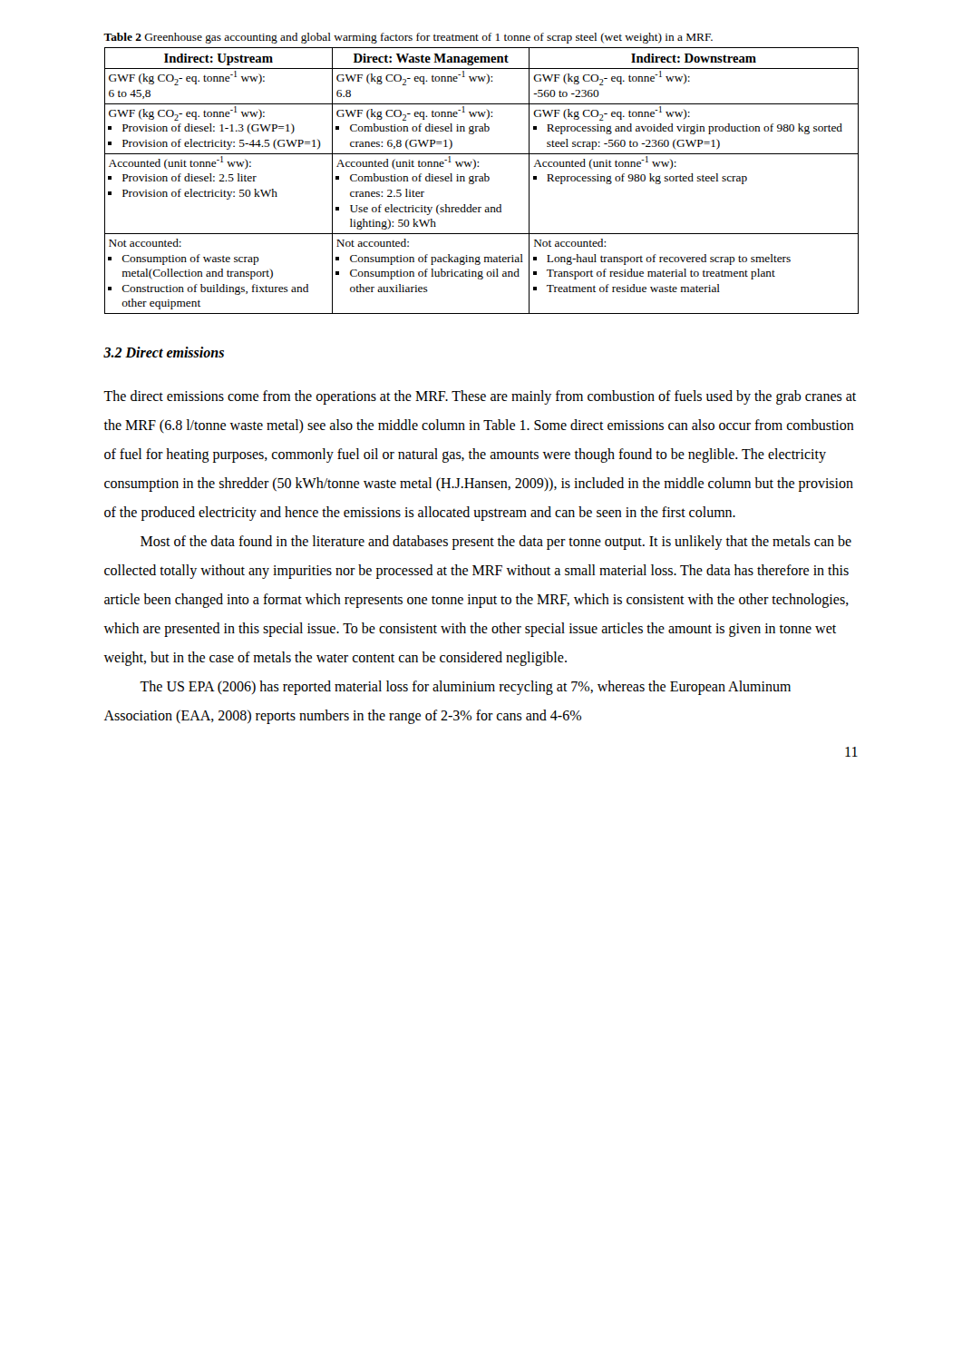Table 2 Greenhouse gas accounting and global warming factors for treatment of 1 tonne of scrap steel (wet weight) in a MRF.
| Indirect: Upstream | Direct: Waste Management | Indirect: Downstream |
| --- | --- | --- |
| GWF (kg CO 2 - eq. tonne -1 ww): 6 to 45,8 | GWF (kg CO 2 - eq. tonne -1 ww): 6.8 | GWF (kg CO 2 - eq. tonne -1 ww): -560 to -2360 |
| GWF (kg CO 2 - eq. tonne -1 ww): Provision of diesel: 1-1.3 (GWP=1) Provision of electricity: 5-44.5 (GWP=1) | GWF (kg CO 2 - eq. tonne -1 ww): Combustion of diesel in grab cranes: 6,8 (GWP=1) | GWF (kg CO 2 - eq. tonne -1 ww): Reprocessing and avoided virgin production of 980 kg sorted steel scrap: -560 to -2360 (GWP=1) |
| Accounted (unit tonne -1 ww): Provision of diesel: 2.5 liter Provision of electricity: 50 kWh | Accounted (unit tonne -1 ww): Combustion of diesel in grab cranes: 2.5 liter Use of electricity (shredder and lighting): 50 kWh | Accounted (unit tonne -1 ww): Reprocessing of 980 kg sorted steel scrap |
| Not accounted: Consumption of waste scrap metal(Collection and transport) Construction of buildings, fixtures and other equipment | Not accounted: Consumption of packaging material Consumption of lubricating oil and other auxiliaries | Not accounted: Long-haul transport of recovered scrap to smelters Transport of residue material to treatment plant Treatment of residue waste material |
3.2 Direct emissions
The direct emissions come from the operations at the MRF. These are mainly from combustion of fuels used by the grab cranes at the MRF (6.8 l/tonne waste metal) see also the middle column in Table 1. Some direct emissions can also occur from combustion of fuel for heating purposes, commonly fuel oil or natural gas, the amounts were though found to be neglible. The electricity consumption in the shredder (50 kWh/tonne waste metal (H.J.Hansen, 2009)), is included in the middle column but the provision of the produced electricity and hence the emissions is allocated upstream and can be seen in the first column.
Most of the data found in the literature and databases present the data per tonne output. It is unlikely that the metals can be collected totally without any impurities nor be processed at the MRF without a small material loss. The data has therefore in this article been changed into a format which represents one tonne input to the MRF, which is consistent with the other technologies, which are presented in this special issue. To be consistent with the other special issue articles the amount is given in tonne wet weight, but in the case of metals the water content can be considered negligible.
The US EPA (2006) has reported material loss for aluminium recycling at 7%, whereas the European Aluminum Association (EAA, 2008) reports numbers in the range of 2-3% for cans and 4-6%
11